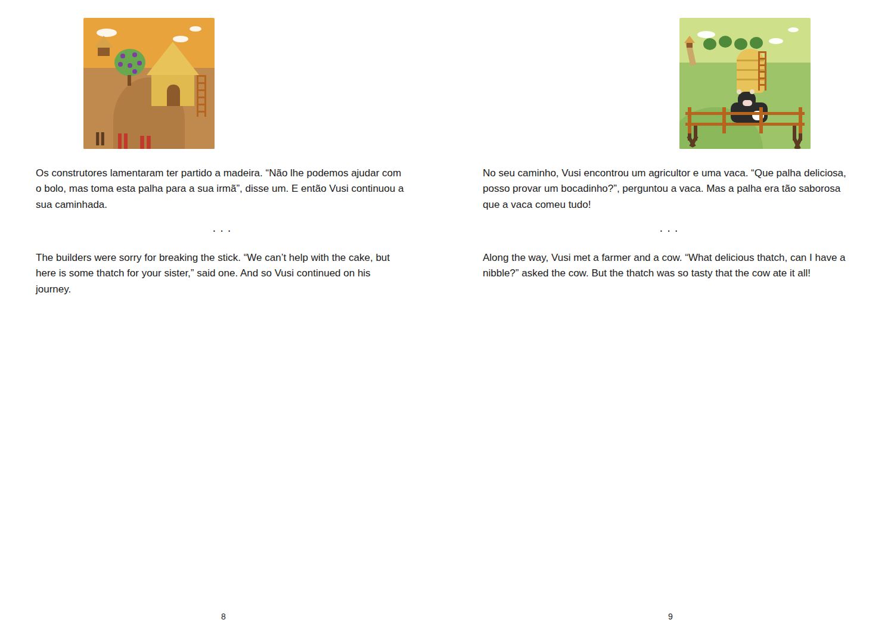Os construtores lamentaram ter partido a madeira. “Não lhe podemos ajudar com o bolo, mas toma esta palha para a sua irmã”, disse um. E então Vusi continuou a sua caminhada.
···
The builders were sorry for breaking the stick. “We can’t help with the cake, but here is some thatch for your sister,” said one. And so Vusi continued on his journey.
8
No seu caminho, Vusi encontrou um agricultor e uma vaca. “Que palha deliciosa, posso provar um bocadinho?”, perguntou a vaca. Mas a palha era tão saborosa que a vaca comeu tudo!
···
Along the way, Vusi met a farmer and a cow. “What delicious thatch, can I have a nibble?” asked the cow. But the thatch was so tasty that the cow ate it all!
9